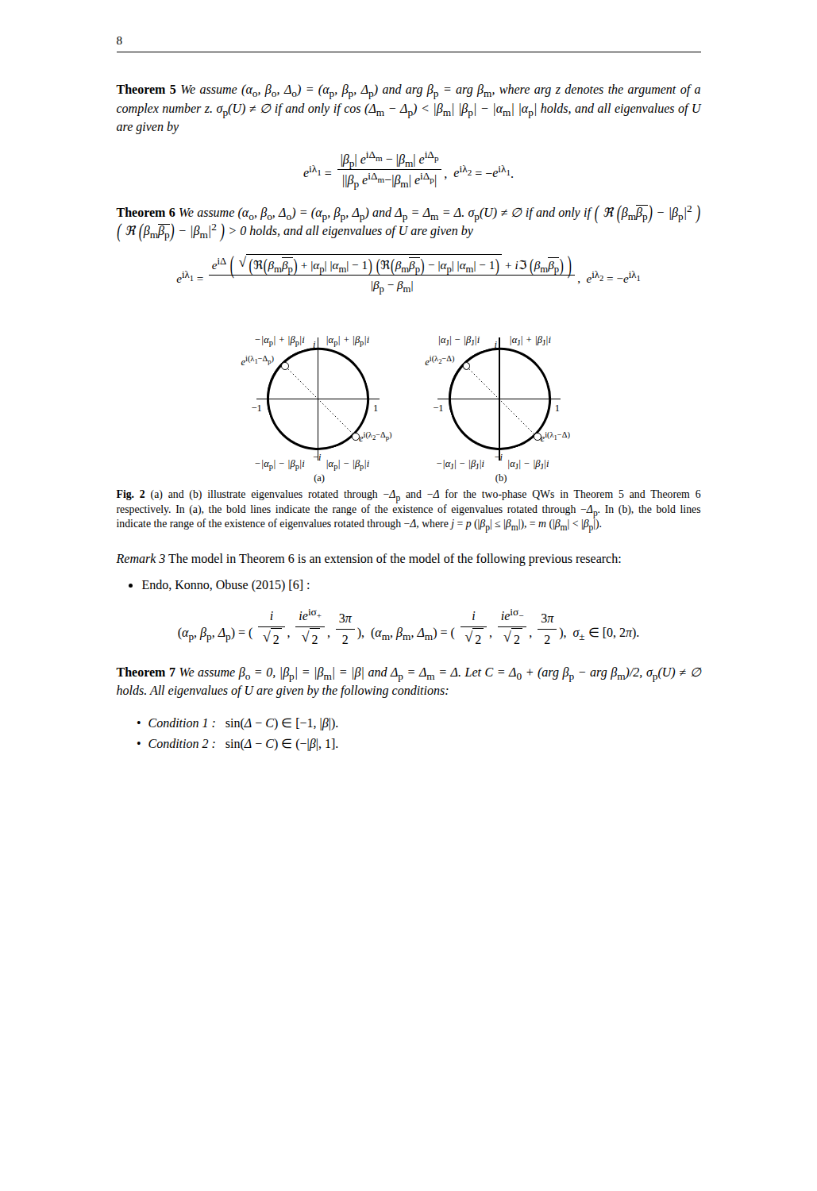8
Theorem 5 We assume (αo, βo, Δo) = (αp, βp, Δp) and arg βp = arg βm, where arg z denotes the argument of a complex number z. σp(U) ≠ ∅ if and only if cos (Δm − Δp) < |βm| |βp| − |αm| |αp| holds, and all eigenvalues of U are given by
eiλ1 = |βp| eiΔm − |βm| eiΔp ||βp eiΔm−|βm| eiΔp| , eiλ2 = −eiλ1.
Theorem 6 We assume (αo, βo, Δo) = (αp, βp, Δp) and Δp = Δm = Δ. σp(U) ≠ ∅ if and only if ( ℜ (βm βp) − |βp|2 ) ( ℜ (βm βp) − |βm|2 ) > 0 holds, and all eigenvalues of U are given by
eiλ1 = eiΔ ( (ℜ(βm βp) + |αp| |αm| − 1) (ℜ(βm βp) − |αp| |αm| − 1) + i ℑ (βm βp) ) |βp − βm| , eiλ2 = −eiλ1
ei(λ1−Δp)
ei(λ2−Δp)
−|αp| + |βp|i
|αp| + |βp|i
−|αp| − |βp|i
|αp| − |βp|i
i
−i
−1
1
(a)
ei(λ2−Δ)
ei(λ1−Δ)
|αJ| − |βJ|i
|αJ| + |βJ|i
−|αJ| − |βJ|i
|αJ| − |βJ|i
i
−i
−1
1
(b)
Fig. 2 (a) and (b) illustrate eigenvalues rotated through −Δp and −Δ for the two-phase QWs in Theorem 5 and Theorem 6 respectively. In (a), the bold lines indicate the range of the existence of eigenvalues rotated through −Δp. In (b), the bold lines indicate the range of the existence of eigenvalues rotated through −Δ, where j = p (|βp| ≤ |βm|), = m (|βm| < |βp|).
Remark 3 The model in Theorem 6 is an extension of the model of the following previous research:
Endo, Konno, Obuse (2015) [6] :
(αp, βp, Δp) = ( i 2, ieiσ+2, 3π 2), (αm, βm, Δm) = ( i 2, ieiσ−2, 3π 2), σ± ∈ [0, 2π).
Theorem 7 We assume βo = 0, |βp| = |βm| = |β| and Δp = Δm = Δ. Let C = Δ0 + (arg βp − arg βm)/2, σp(U) ≠ ∅ holds. All eigenvalues of U are given by the following conditions:
Condition 1 : sin(Δ − C) ∈ [−1, |β|).
Condition 2 : sin(Δ − C) ∈ (−|β|, 1].